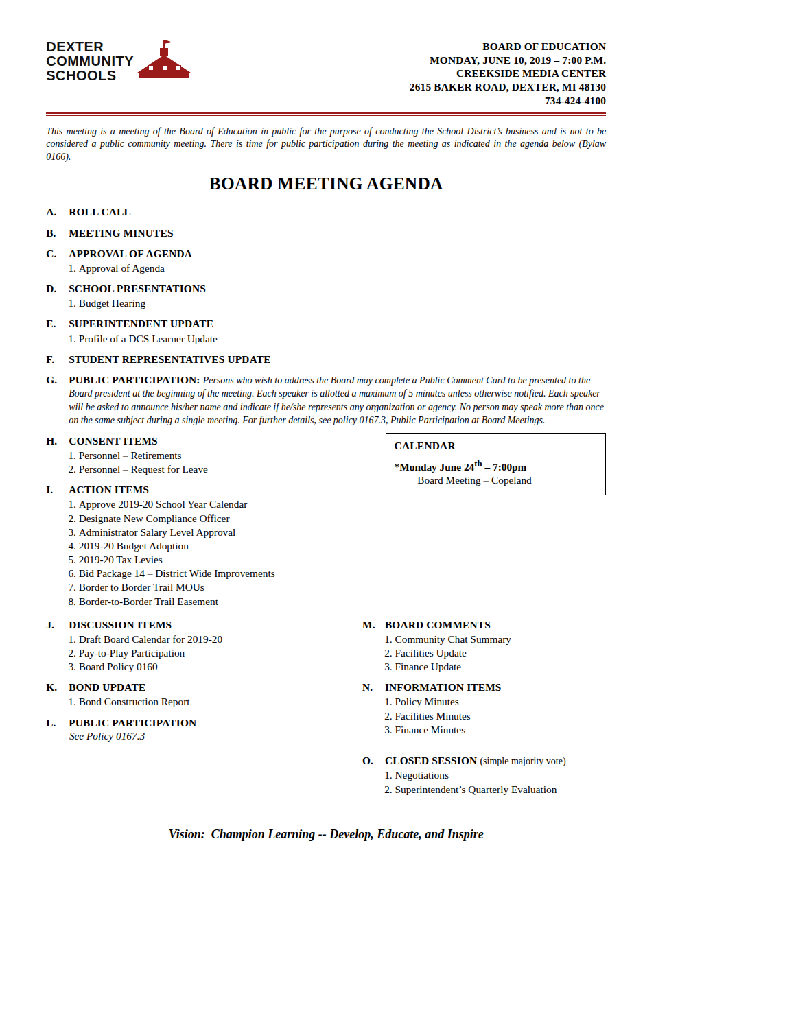DEXTER
COMMUNITY
SCHOOLS
BOARD OF EDUCATION
MONDAY, JUNE 10, 2019 – 7:00 P.M.
CREEKSIDE MEDIA CENTER
2615 BAKER ROAD, DEXTER, MI 48130
734-424-4100
This meeting is a meeting of the Board of Education in public for the purpose of conducting the School District’s business and is not to be considered a public community meeting. There is time for public participation during the meeting as indicated in the agenda below (Bylaw 0166).
BOARD MEETING AGENDA
A. Roll Call
B. Meeting Minutes
C. Approval of Agenda
Approval of Agenda
D. School Presentations
Budget Hearing
E. Superintendent Update
Profile of a DCS Learner Update
F. Student Representatives Update
G. Public Participation: Persons who wish to address the Board may complete a Public Comment Card to be presented to the Board president at the beginning of the meeting. Each speaker is allotted a maximum of 5 minutes unless otherwise notified. Each speaker will be asked to announce his/her name and indicate if he/she represents any organization or agency. No person may speak more than once on the same subject during a single meeting. For further details, see policy 0167.3, Public Participation at Board Meetings.
Calendar
*Monday June 24th – 7:00pm
Board Meeting – Copeland
H. Consent Items
Personnel – Retirements
Personnel – Request for Leave
I. Action Items
Approve 2019-20 School Year Calendar
Designate New Compliance Officer
Administrator Salary Level Approval
2019-20 Budget Adoption
2019-20 Tax Levies
Bid Package 14 – District Wide Improvements
Border to Border Trail MOUs
Border-to-Border Trail Easement
J. Discussion Items
Draft Board Calendar for 2019-20
Pay-to-Play Participation
Board Policy 0160
K. Bond Update
Bond Construction Report
L. Public Participation
See Policy 0167.3
M. Board Comments
Community Chat Summary
Facilities Update
Finance Update
N. Information Items
Policy Minutes
Facilities Minutes
Finance Minutes
O. Closed Session (simple majority vote)
Negotiations
Superintendent’s Quarterly Evaluation
Vision: Champion Learning -- Develop, Educate, and Inspire